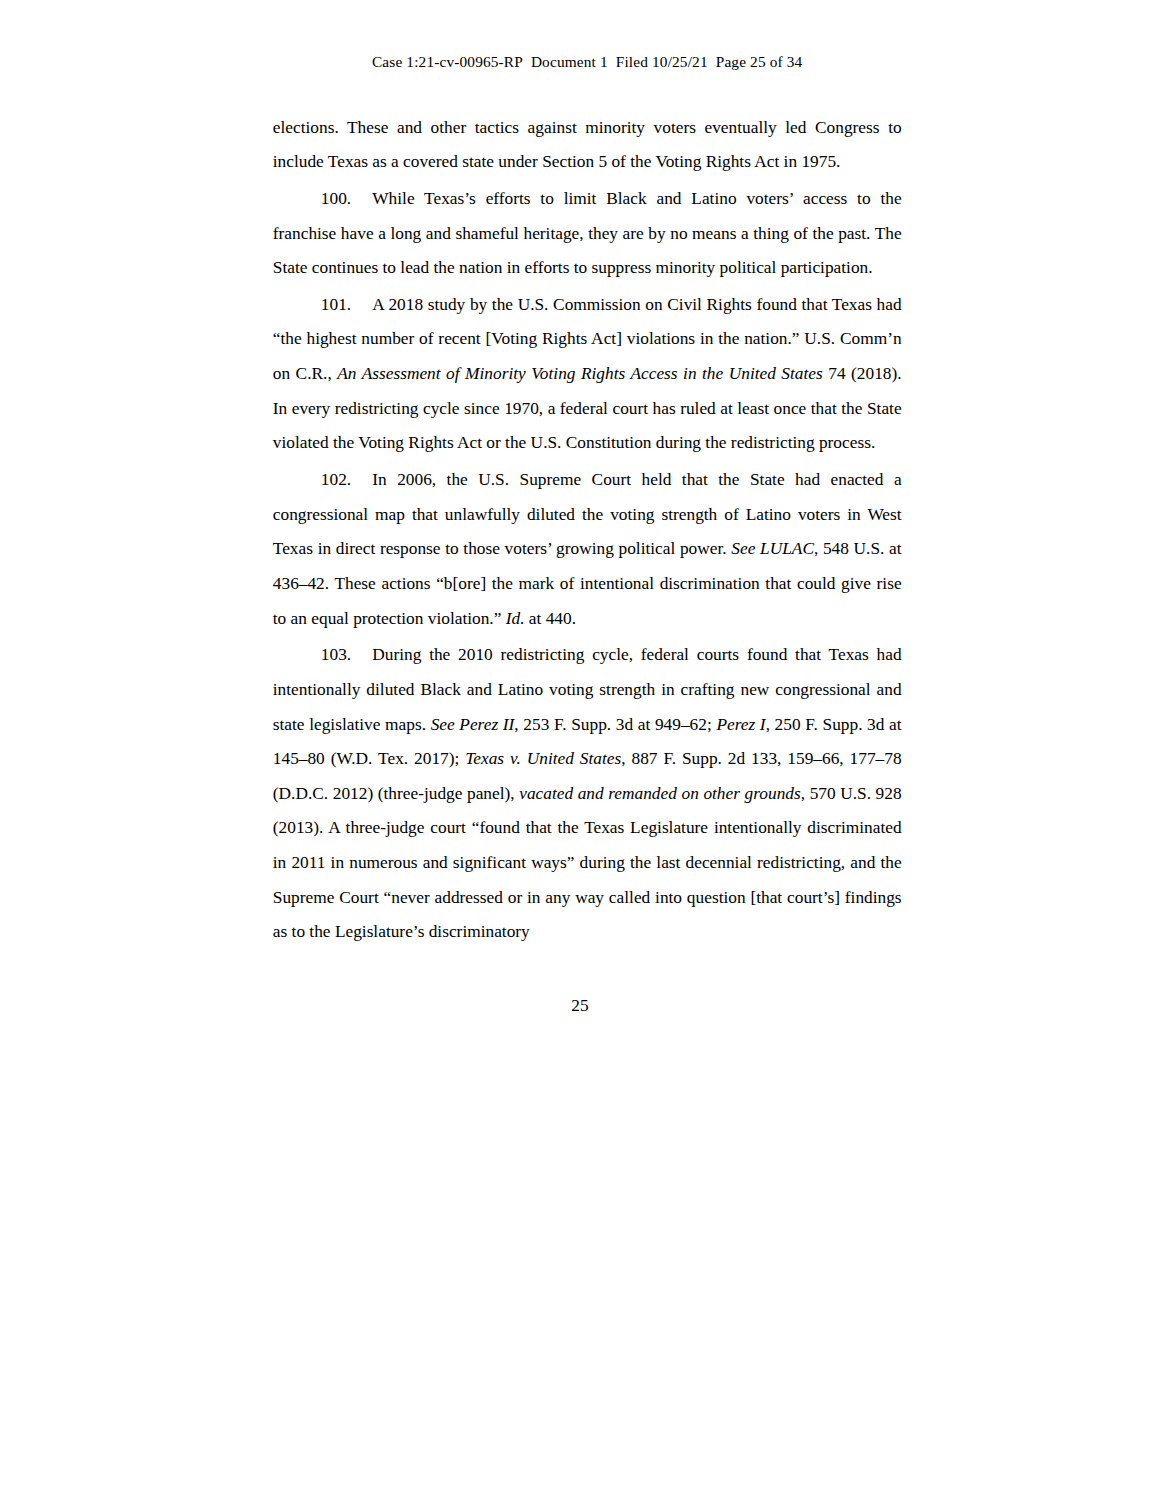Case 1:21-cv-00965-RP Document 1 Filed 10/25/21 Page 25 of 34
elections. These and other tactics against minority voters eventually led Congress to include Texas as a covered state under Section 5 of the Voting Rights Act in 1975.
100. While Texas’s efforts to limit Black and Latino voters’ access to the franchise have a long and shameful heritage, they are by no means a thing of the past. The State continues to lead the nation in efforts to suppress minority political participation.
101. A 2018 study by the U.S. Commission on Civil Rights found that Texas had “the highest number of recent [Voting Rights Act] violations in the nation.” U.S. Comm’n on C.R., An Assessment of Minority Voting Rights Access in the United States 74 (2018). In every redistricting cycle since 1970, a federal court has ruled at least once that the State violated the Voting Rights Act or the U.S. Constitution during the redistricting process.
102. In 2006, the U.S. Supreme Court held that the State had enacted a congressional map that unlawfully diluted the voting strength of Latino voters in West Texas in direct response to those voters’ growing political power. See LULAC, 548 U.S. at 436–42. These actions “b[ore] the mark of intentional discrimination that could give rise to an equal protection violation.” Id. at 440.
103. During the 2010 redistricting cycle, federal courts found that Texas had intentionally diluted Black and Latino voting strength in crafting new congressional and state legislative maps. See Perez II, 253 F. Supp. 3d at 949–62; Perez I, 250 F. Supp. 3d at 145–80 (W.D. Tex. 2017); Texas v. United States, 887 F. Supp. 2d 133, 159–66, 177–78 (D.D.C. 2012) (three-judge panel), vacated and remanded on other grounds, 570 U.S. 928 (2013). A three-judge court “found that the Texas Legislature intentionally discriminated in 2011 in numerous and significant ways” during the last decennial redistricting, and the Supreme Court “never addressed or in any way called into question [that court’s] findings as to the Legislature’s discriminatory
25